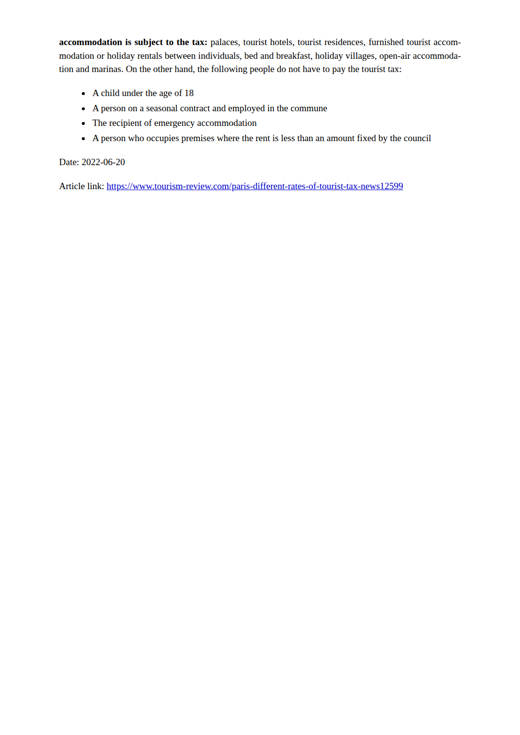accommodation is subject to the tax: palaces, tourist hotels, tourist residences, furnished tourist accommodation or holiday rentals between individuals, bed and breakfast, holiday villages, open-air accommodation and marinas. On the other hand, the following people do not have to pay the tourist tax:
A child under the age of 18
A person on a seasonal contract and employed in the commune
The recipient of emergency accommodation
A person who occupies premises where the rent is less than an amount fixed by the council
Date: 2022-06-20
Article link: https://www.tourism-review.com/paris-different-rates-of-tourist-tax-news12599